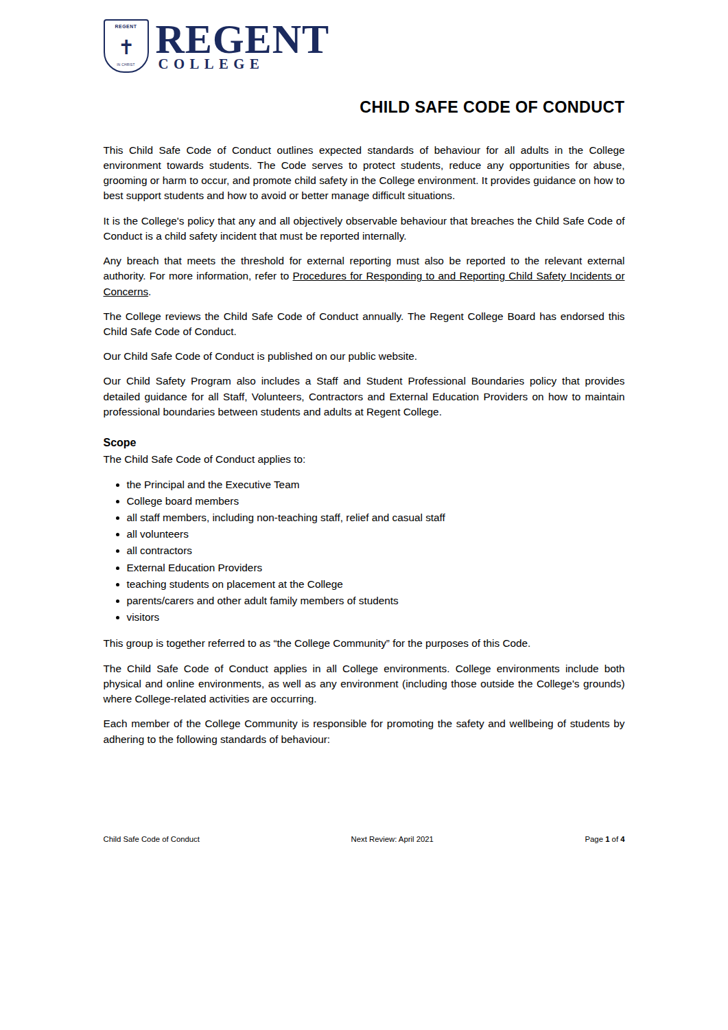IN CHRIST
REGENT COLLEGE
CHILD SAFE CODE OF CONDUCT
This Child Safe Code of Conduct outlines expected standards of behaviour for all adults in the College environment towards students. The Code serves to protect students, reduce any opportunities for abuse, grooming or harm to occur, and promote child safety in the College environment. It provides guidance on how to best support students and how to avoid or better manage difficult situations.
It is the College's policy that any and all objectively observable behaviour that breaches the Child Safe Code of Conduct is a child safety incident that must be reported internally.
Any breach that meets the threshold for external reporting must also be reported to the relevant external authority. For more information, refer to Procedures for Responding to and Reporting Child Safety Incidents or Concerns.
The College reviews the Child Safe Code of Conduct annually. The Regent College Board has endorsed this Child Safe Code of Conduct.
Our Child Safe Code of Conduct is published on our public website.
Our Child Safety Program also includes a Staff and Student Professional Boundaries policy that provides detailed guidance for all Staff, Volunteers, Contractors and External Education Providers on how to maintain professional boundaries between students and adults at Regent College.
Scope
The Child Safe Code of Conduct applies to:
the Principal and the Executive Team
College board members
all staff members, including non-teaching staff, relief and casual staff
all volunteers
all contractors
External Education Providers
teaching students on placement at the College
parents/carers and other adult family members of students
visitors
This group is together referred to as “the College Community” for the purposes of this Code.
The Child Safe Code of Conduct applies in all College environments. College environments include both physical and online environments, as well as any environment (including those outside the College's grounds) where College-related activities are occurring.
Each member of the College Community is responsible for promoting the safety and wellbeing of students by adhering to the following standards of behaviour:
Child Safe Code of Conduct
Next Review: April 2021
Page 1 of 4